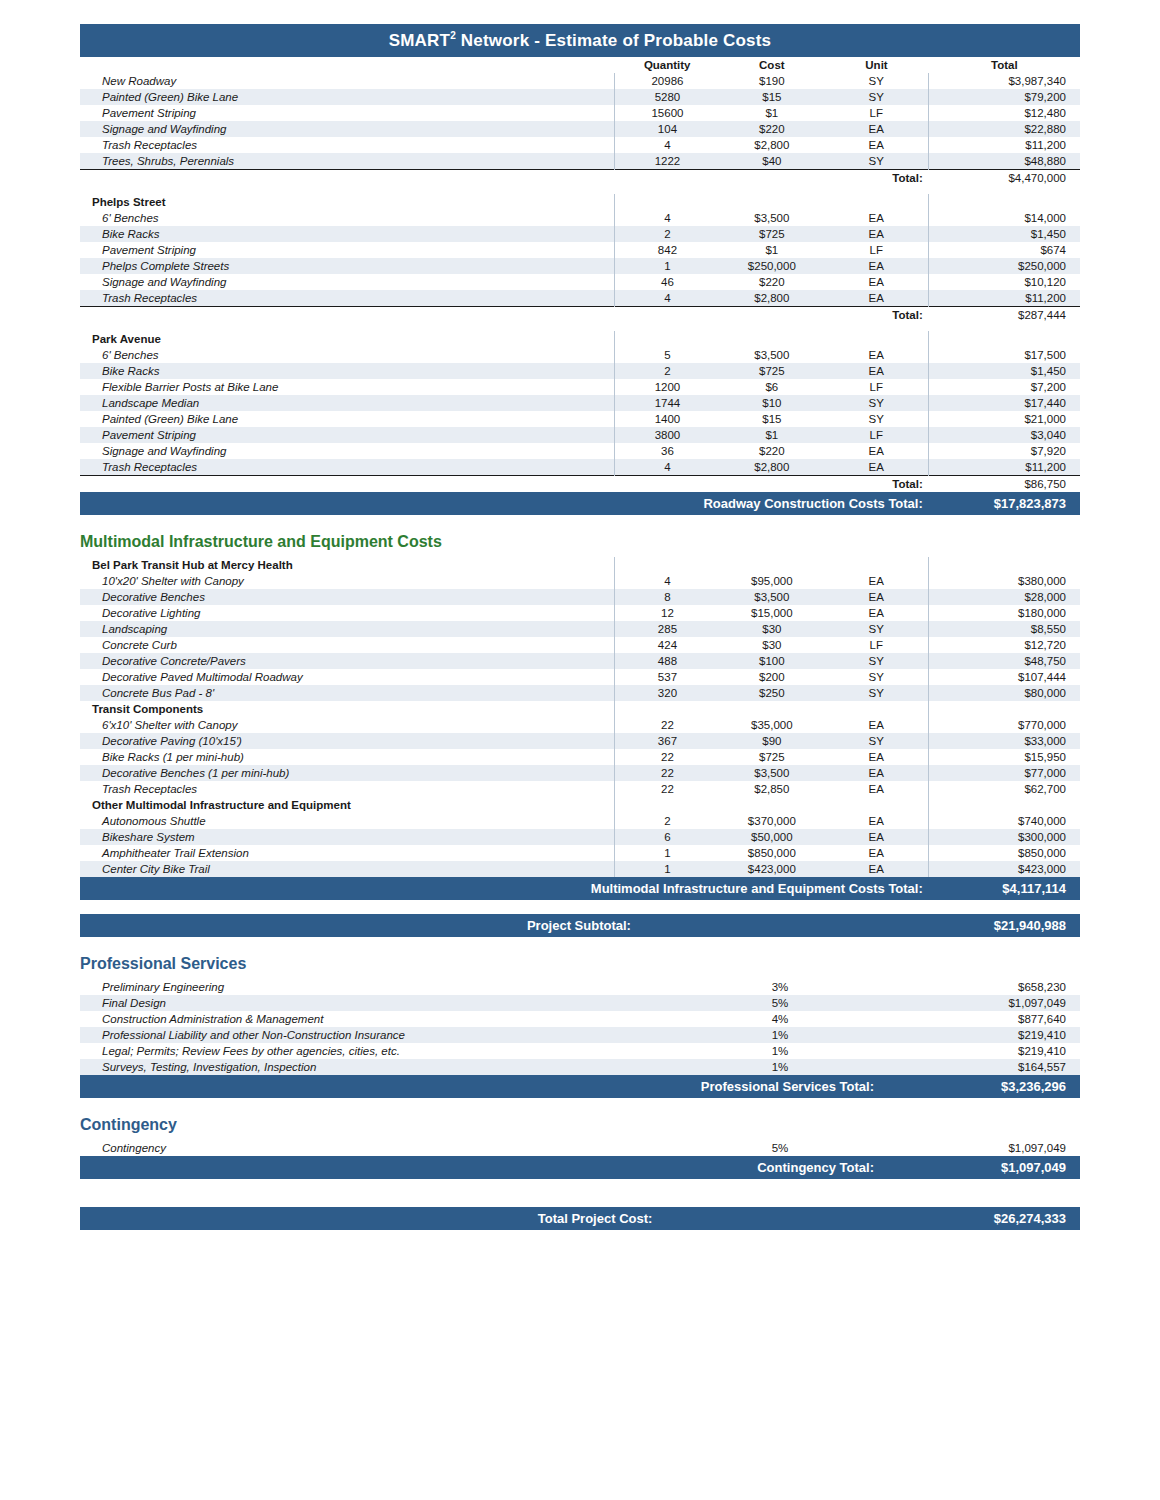| SMART 2 Network - Estimate of Probable Costs |
| | Quantity | Cost | Unit | Total |
| New Roadway | 20986 | $190 | SY | $3,987,340 |
| Painted (Green) Bike Lane | 5280 | $15 | SY | $79,200 |
| Pavement Striping | 15600 | $1 | LF | $12,480 |
| Signage and Wayfinding | 104 | $220 | EA | $22,880 |
| Trash Receptacles | 4 | $2,800 | EA | $11,200 |
| Trees, Shrubs, Perennials | 1222 | $40 | SY | $48,880 |
| | | | Total: | $4,470,000 |
| Phelps Street | | | | |
| 6' Benches | 4 | $3,500 | EA | $14,000 |
| Bike Racks | 2 | $725 | EA | $1,450 |
| Pavement Striping | 842 | $1 | LF | $674 |
| Phelps Complete Streets | 1 | $250,000 | EA | $250,000 |
| Signage and Wayfinding | 46 | $220 | EA | $10,120 |
| Trash Receptacles | 4 | $2,800 | EA | $11,200 |
| | | | Total: | $287,444 |
| Park Avenue | | | | |
| 6' Benches | 5 | $3,500 | EA | $17,500 |
| Bike Racks | 2 | $725 | EA | $1,450 |
| Flexible Barrier Posts at Bike Lane | 1200 | $6 | LF | $7,200 |
| Landscape Median | 1744 | $10 | SY | $17,440 |
| Painted (Green) Bike Lane | 1400 | $15 | SY | $21,000 |
| Pavement Striping | 3800 | $1 | LF | $3,040 |
| Signage and Wayfinding | 36 | $220 | EA | $7,920 |
| Trash Receptacles | 4 | $2,800 | EA | $11,200 |
| | | | Total: | $86,750 |
| Roadway Construction Costs Total: | $17,823,873 |
Multimodal Infrastructure and Equipment Costs
| Bel Park Transit Hub at Mercy Health | | | | |
| 10'x20' Shelter with Canopy | 4 | $95,000 | EA | $380,000 |
| Decorative Benches | 8 | $3,500 | EA | $28,000 |
| Decorative Lighting | 12 | $15,000 | EA | $180,000 |
| Landscaping | 285 | $30 | SY | $8,550 |
| Concrete Curb | 424 | $30 | LF | $12,720 |
| Decorative Concrete/Pavers | 488 | $100 | SY | $48,750 |
| Decorative Paved Multimodal Roadway | 537 | $200 | SY | $107,444 |
| Concrete Bus Pad - 8' | 320 | $250 | SY | $80,000 |
| Transit Components | | | | |
| 6'x10' Shelter with Canopy | 22 | $35,000 | EA | $770,000 |
| Decorative Paving (10'x15') | 367 | $90 | SY | $33,000 |
| Bike Racks (1 per mini-hub) | 22 | $725 | EA | $15,950 |
| Decorative Benches (1 per mini-hub) | 22 | $3,500 | EA | $77,000 |
| Trash Receptacles | 22 | $2,850 | EA | $62,700 |
| Other Multimodal Infrastructure and Equipment | | | | |
| Autonomous Shuttle | 2 | $370,000 | EA | $740,000 |
| Bikeshare System | 6 | $50,000 | EA | $300,000 |
| Amphitheater Trail Extension | 1 | $850,000 | EA | $850,000 |
| Center City Bike Trail | 1 | $423,000 | EA | $423,000 |
| Multimodal Infrastructure and Equipment Costs Total: | $4,117,114 |
| Project Subtotal: | $21,940,988 |
Professional Services
| Preliminary Engineering | 3% | $658,230 |
| Final Design | 5% | $1,097,049 |
| Construction Administration & Management | 4% | $877,640 |
| Professional Liability and other Non-Construction Insurance | 1% | $219,410 |
| Legal; Permits; Review Fees by other agencies, cities, etc. | 1% | $219,410 |
| Surveys, Testing, Investigation, Inspection | 1% | $164,557 |
| Professional Services Total: | $3,236,296 |
Contingency
| Contingency | 5% | $1,097,049 |
| Contingency Total: | $1,097,049 |
| Total Project Cost: | $26,274,333 |